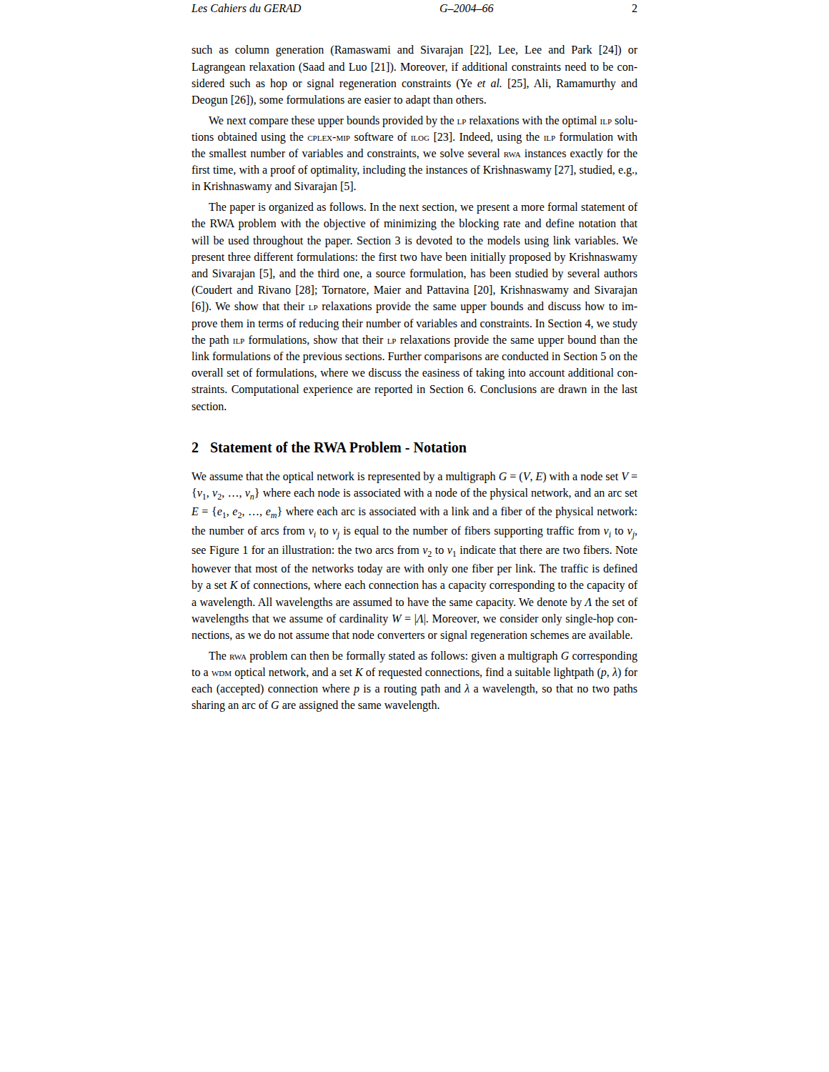Les Cahiers du GERAD G–2004–66 2
such as column generation (Ramaswami and Sivarajan [22], Lee, Lee and Park [24]) or Lagrangean relaxation (Saad and Luo [21]). Moreover, if additional constraints need to be considered such as hop or signal regeneration constraints (Ye et al. [25], Ali, Ramamurthy and Deogun [26]), some formulations are easier to adapt than others.
We next compare these upper bounds provided by the lp relaxations with the optimal ilp solutions obtained using the cplex-mip software of ilog [23]. Indeed, using the ilp formulation with the smallest number of variables and constraints, we solve several rwa instances exactly for the first time, with a proof of optimality, including the instances of Krishnaswamy [27], studied, e.g., in Krishnaswamy and Sivarajan [5].
The paper is organized as follows. In the next section, we present a more formal statement of the RWA problem with the objective of minimizing the blocking rate and define notation that will be used throughout the paper. Section 3 is devoted to the models using link variables. We present three different formulations: the first two have been initially proposed by Krishnaswamy and Sivarajan [5], and the third one, a source formulation, has been studied by several authors (Coudert and Rivano [28]; Tornatore, Maier and Pattavina [20], Krishnaswamy and Sivarajan [6]). We show that their lp relaxations provide the same upper bounds and discuss how to improve them in terms of reducing their number of variables and constraints. In Section 4, we study the path ilp formulations, show that their lp relaxations provide the same upper bound than the link formulations of the previous sections. Further comparisons are conducted in Section 5 on the overall set of formulations, where we discuss the easiness of taking into account additional constraints. Computational experience are reported in Section 6. Conclusions are drawn in the last section.
2 Statement of the RWA Problem - Notation
We assume that the optical network is represented by a multigraph G = (V, E) with a node set V = {v1, v2, …, vn} where each node is associated with a node of the physical network, and an arc set E = {e1, e2, …, em} where each arc is associated with a link and a fiber of the physical network: the number of arcs from vi to vj is equal to the number of fibers supporting traffic from vi to vj, see Figure 1 for an illustration: the two arcs from v2 to v1 indicate that there are two fibers. Note however that most of the networks today are with only one fiber per link. The traffic is defined by a set K of connections, where each connection has a capacity corresponding to the capacity of a wavelength. All wavelengths are assumed to have the same capacity. We denote by Λ the set of wavelengths that we assume of cardinality W = |Λ|. Moreover, we consider only single-hop connections, as we do not assume that node converters or signal regeneration schemes are available.
The rwa problem can then be formally stated as follows: given a multigraph G corresponding to a wdm optical network, and a set K of requested connections, find a suitable lightpath (p, λ) for each (accepted) connection where p is a routing path and λ a wavelength, so that no two paths sharing an arc of G are assigned the same wavelength.